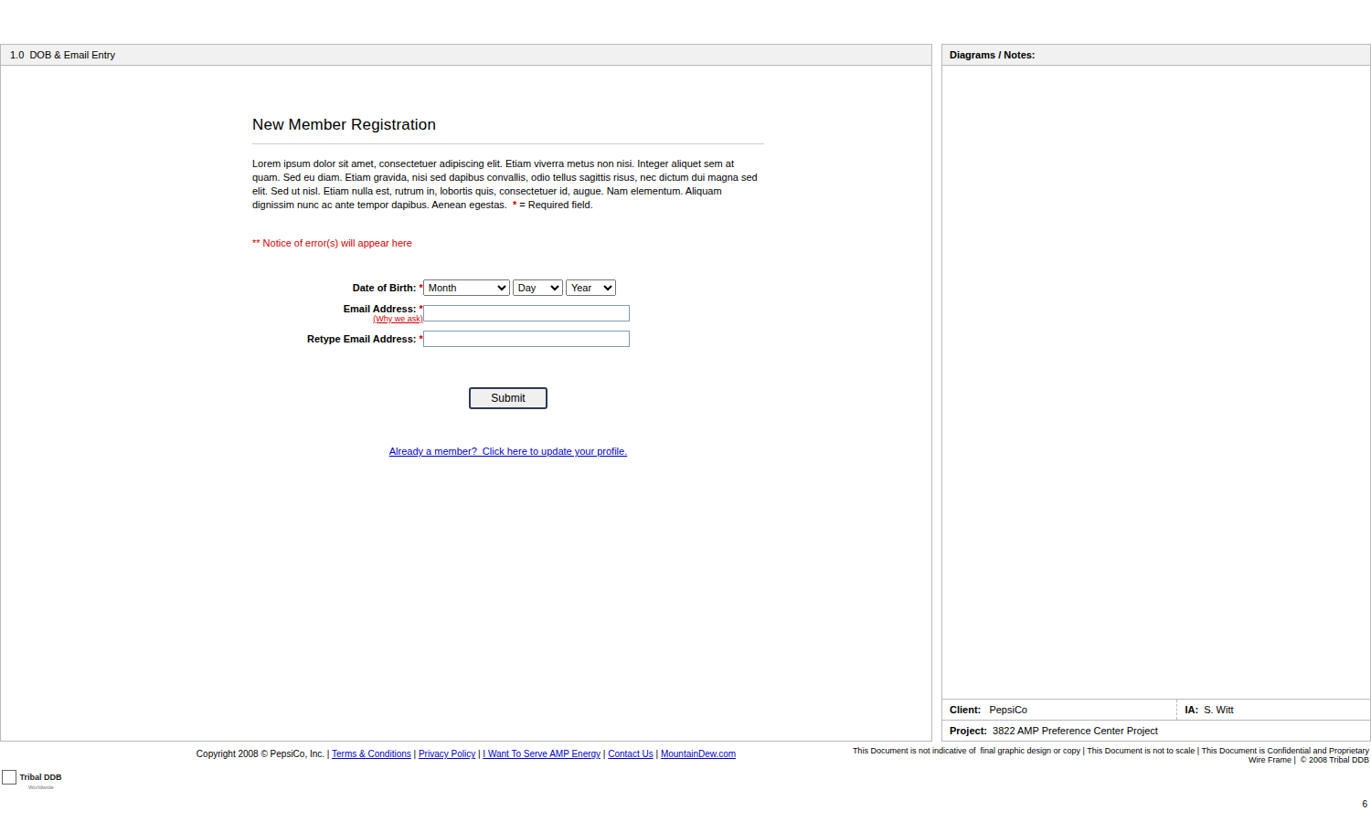1.0 DOB & Email Entry
Diagrams / Notes:
New Member Registration
Lorem ipsum dolor sit amet, consectetuer adipiscing elit. Etiam viverra metus non nisi. Integer aliquet sem at quam. Sed eu diam. Etiam gravida, nisi sed dapibus convallis, odio tellus sagittis risus, nec dictum dui magna sed elit. Sed ut nisl. Etiam nulla est, rutrum in, lobortis quis, consectetuer id, augue. Nam elementum. Aliquam dignissim nunc ac ante tempor dapibus. Aenean egestas. * = Required field.
** Notice of error(s) will appear here
| Date of Birth: * | Month Day Year |
| Email Address: * (Why we ask) | |
| Retype Email Address: * | |
Submit
Already a member? Click here to update your profile.
Client: PepsiCo
IA: S. Witt
Project: 3822 AMP Preference Center Project
Copyright 2008 © PepsiCo, Inc. | Terms & Conditions | Privacy Policy | I Want To Serve AMP Energy | Contact Us | MountainDew.com
This Document is not indicative of final graphic design or copy | This Document is not to scale | This Document is Confidential and Proprietary
Wire Frame | © 2008 Tribal DDB
Tribal DDB
Worldwide
6